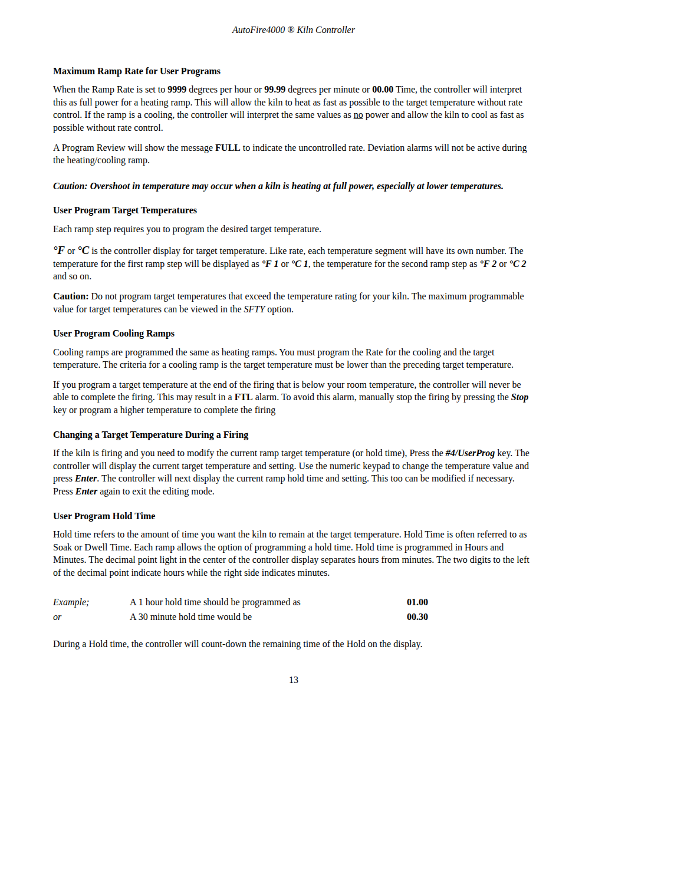AutoFire4000 ® Kiln Controller
Maximum Ramp Rate for User Programs
When the Ramp Rate is set to 9999 degrees per hour or 99.99 degrees per minute or 00.00 Time, the controller will interpret this as full power for a heating ramp. This will allow the kiln to heat as fast as possible to the target temperature without rate control. If the ramp is a cooling, the controller will interpret the same values as no power and allow the kiln to cool as fast as possible without rate control.
A Program Review will show the message FULL to indicate the uncontrolled rate. Deviation alarms will not be active during the heating/cooling ramp.
Caution: Overshoot in temperature may occur when a kiln is heating at full power, especially at lower temperatures.
User Program Target Temperatures
Each ramp step requires you to program the desired target temperature.
°F or °C is the controller display for target temperature. Like rate, each temperature segment will have its own number. The temperature for the first ramp step will be displayed as °F 1 or °C 1, the temperature for the second ramp step as °F 2 or °C 2 and so on.
Caution: Do not program target temperatures that exceed the temperature rating for your kiln. The maximum programmable value for target temperatures can be viewed in the SFTY option.
User Program Cooling Ramps
Cooling ramps are programmed the same as heating ramps. You must program the Rate for the cooling and the target temperature. The criteria for a cooling ramp is the target temperature must be lower than the preceding target temperature.
If you program a target temperature at the end of the firing that is below your room temperature, the controller will never be able to complete the firing. This may result in a FTL alarm. To avoid this alarm, manually stop the firing by pressing the Stop key or program a higher temperature to complete the firing
Changing a Target Temperature During a Firing
If the kiln is firing and you need to modify the current ramp target temperature (or hold time), Press the #4/UserProg key. The controller will display the current target temperature and setting. Use the numeric keypad to change the temperature value and press Enter. The controller will next display the current ramp hold time and setting. This too can be modified if necessary. Press Enter again to exit the editing mode.
User Program Hold Time
Hold time refers to the amount of time you want the kiln to remain at the target temperature. Hold Time is often referred to as Soak or Dwell Time. Each ramp allows the option of programming a hold time. Hold time is programmed in Hours and Minutes. The decimal point light in the center of the controller display separates hours from minutes. The two digits to the left of the decimal point indicate hours while the right side indicates minutes.
| Example; | A 1 hour hold time should be programmed as | 01.00 |
| or | A 30 minute hold time would be | 00.30 |
During a Hold time, the controller will count-down the remaining time of the Hold on the display.
13